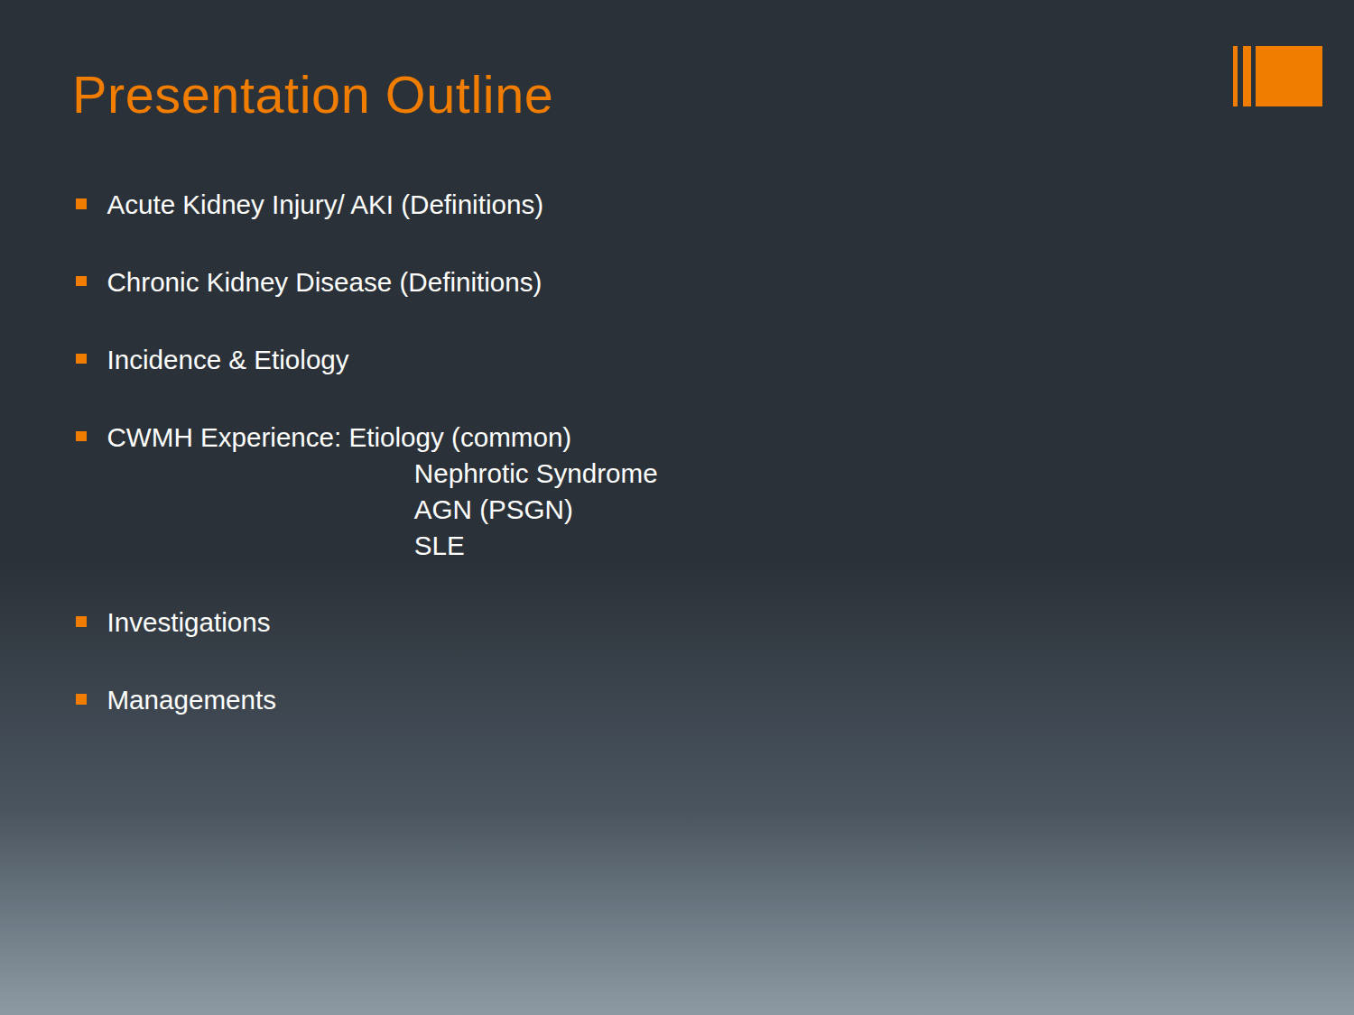Presentation Outline
Acute Kidney Injury/ AKI (Definitions)
Chronic Kidney Disease (Definitions)
Incidence & Etiology
CWMH Experience: Etiology (common) Nephrotic Syndrome AGN (PSGN) SLE
Investigations
Managements